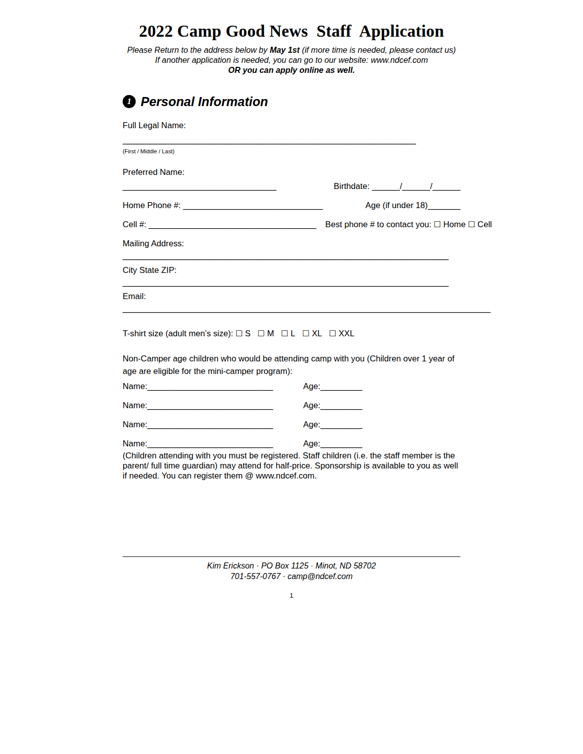2022 Camp Good News Staff Application
Please Return to the address below by May 1st (if more time is needed, please contact us)
If another application is needed, you can go to our website: www.ndcef.com
OR you can apply online as well.
1 Personal Information
Full Legal Name:
_______________________________________________________________
(First / Middle / Last)
Preferred Name:
_________________________________
Birthdate: ______/______/______
Home Phone #: ______________________________
Age (if under 18)_______
Cell #: ____________________________________
Best phone # to contact you: ☐ Home ☐ Cell
Mailing Address: ______________________________________________________________________
City State ZIP: ______________________________________________________________________
Email: _______________________________________________________________________________
T-shirt size (adult men’s size): ☐ S ☐ M ☐ L ☐ XL ☐ XXL
Non-Camper age children who would be attending camp with you (Children over 1 year of age are eligible for the mini-camper program):
Name:___________________________
Age:_________
Name:___________________________
Age:_________
Name:___________________________
Age:_________
Name:___________________________
Age:_________
(Children attending with you must be registered. Staff children (i.e. the staff member is the parent/ full time guardian) may attend for half-price. Sponsorship is available to you as well if needed. You can register them @ www.ndcef.com.
Kim Erickson · PO Box 1125 · Minot, ND 58702
701-557-0767 · camp@ndcef.com
1